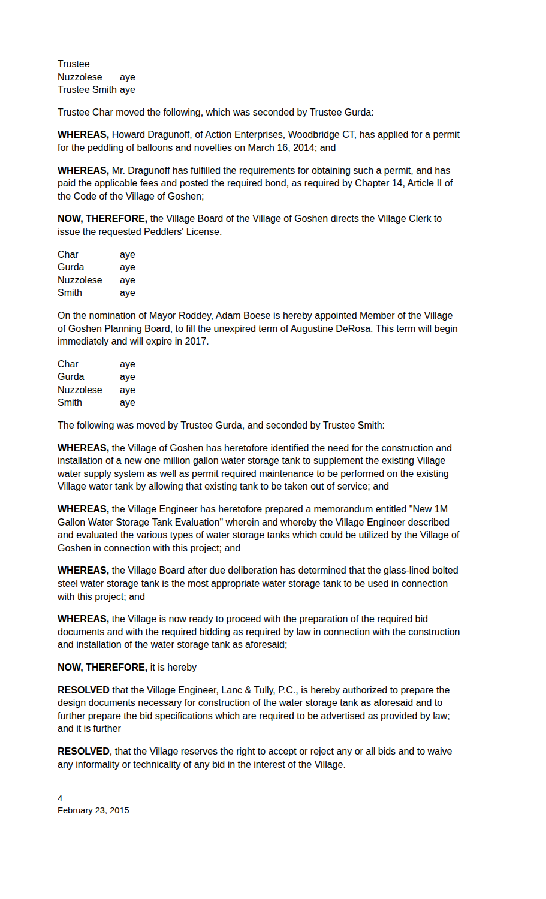Trustee Nuzzoleseaye
Trustee Smithaye
Trustee Char moved the following, which was seconded by Trustee Gurda:
WHEREAS, Howard Dragunoff, of Action Enterprises, Woodbridge CT, has applied for a permit for the peddling of balloons and novelties on March 16, 2014; and
WHEREAS, Mr. Dragunoff has fulfilled the requirements for obtaining such a permit, and has paid the applicable fees and posted the required bond, as required by Chapter 14, Article II of the Code of the Village of Goshen;
NOW, THEREFORE, the Village Board of the Village of Goshen directs the Village Clerk to issue the requested Peddlers' License.
Charaye
Gurdaaye
Nuzzoleseaye
Smithaye
On the nomination of Mayor Roddey, Adam Boese is hereby appointed Member of the Village of Goshen Planning Board, to fill the unexpired term of Augustine DeRosa. This term will begin immediately and will expire in 2017.
Charaye
Gurdaaye
Nuzzoleseaye
Smithaye
The following was moved by Trustee Gurda, and seconded by Trustee Smith:
WHEREAS, the Village of Goshen has heretofore identified the need for the construction and installation of a new one million gallon water storage tank to supplement the existing Village water supply system as well as permit required maintenance to be performed on the existing Village water tank by allowing that existing tank to be taken out of service; and
WHEREAS, the Village Engineer has heretofore prepared a memorandum entitled "New 1M Gallon Water Storage Tank Evaluation" wherein and whereby the Village Engineer described and evaluated the various types of water storage tanks which could be utilized by the Village of Goshen in connection with this project; and
WHEREAS, the Village Board after due deliberation has determined that the glass-lined bolted steel water storage tank is the most appropriate water storage tank to be used in connection with this project; and
WHEREAS, the Village is now ready to proceed with the preparation of the required bid documents and with the required bidding as required by law in connection with the construction and installation of the water storage tank as aforesaid;
NOW, THEREFORE, it is hereby
RESOLVED that the Village Engineer, Lanc & Tully, P.C., is hereby authorized to prepare the design documents necessary for construction of the water storage tank as aforesaid and to further prepare the bid specifications which are required to be advertised as provided by law; and it is further
RESOLVED, that the Village reserves the right to accept or reject any or all bids and to waive any informality or technicality of any bid in the interest of the Village.
4
February 23, 2015